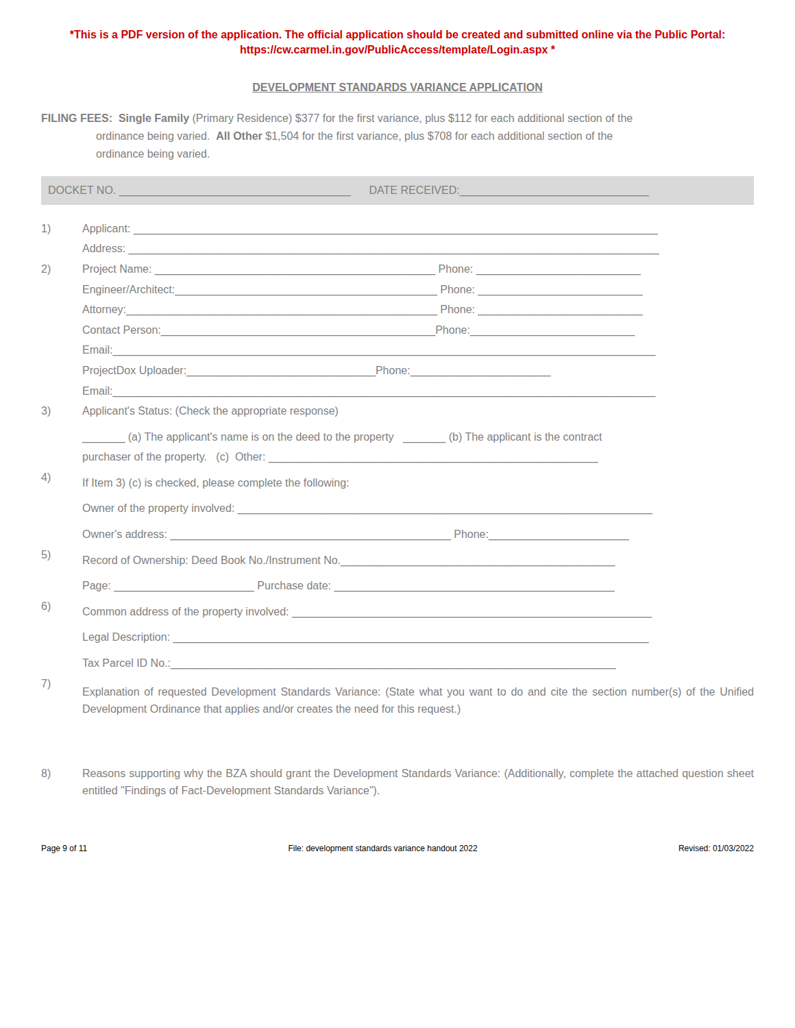*This is a PDF version of the application. The official application should be created and submitted online via the Public Portal: https://cw.carmel.in.gov/PublicAccess/template/Login.aspx *
DEVELOPMENT STANDARDS VARIANCE APPLICATION
FILING FEES: Single Family (Primary Residence) $377 for the first variance, plus $112 for each additional section of the ordinance being varied. All Other $1,504 for the first variance, plus $708 for each additional section of the ordinance being varied.
DOCKET NO. ______________________________________ DATE RECEIVED:_______________________________
| 1) | Applicant: ______________________________________________________________________________________ |
| | Address: _______________________________________________________________________________________ |
| 2) | Project Name: ______________________________________________ Phone: ___________________________ |
| | Engineer/Architect:___________________________________________ Phone: ___________________________ |
| | Attorney:___________________________________________________ Phone: ___________________________ |
| | Contact Person:_____________________________________________Phone:___________________________ |
| | Email:_________________________________________________________________________________________ |
| | ProjectDox Uploader:_______________________________Phone:_______________________ |
| | Email:_________________________________________________________________________________________ |
| 3) | Applicant's Status: (Check the appropriate response) |
| | _______ (a) The applicant's name is on the deed to the property _______ (b) The applicant is the contract |
| | purchaser of the property. (c) Other: ______________________________________________________ |
| 4) | If Item 3) (c) is checked, please complete the following: |
| | Owner of the property involved: ____________________________________________________________________ |
| | Owner's address: ______________________________________________ Phone:_______________________ |
| 5) | Record of Ownership: Deed Book No./Instrument No._____________________________________________ |
| | Page: _______________________ Purchase date: ______________________________________________ |
| 6) | Common address of the property involved: ___________________________________________________________ |
| | Legal Description: ______________________________________________________________________________ |
| | Tax Parcel ID No.:_________________________________________________________________________ |
| 7) | Explanation of requested Development Standards Variance: (State what you want to do and cite the section number(s) of the Unified Development Ordinance that applies and/or creates the need for this request.) |
| 8) | Reasons supporting why the BZA should grant the Development Standards Variance: (Additionally, complete the attached question sheet entitled "Findings of Fact-Development Standards Variance"). |
Page 9 of 11 File: development standards variance handout 2022 Revised: 01/03/2022